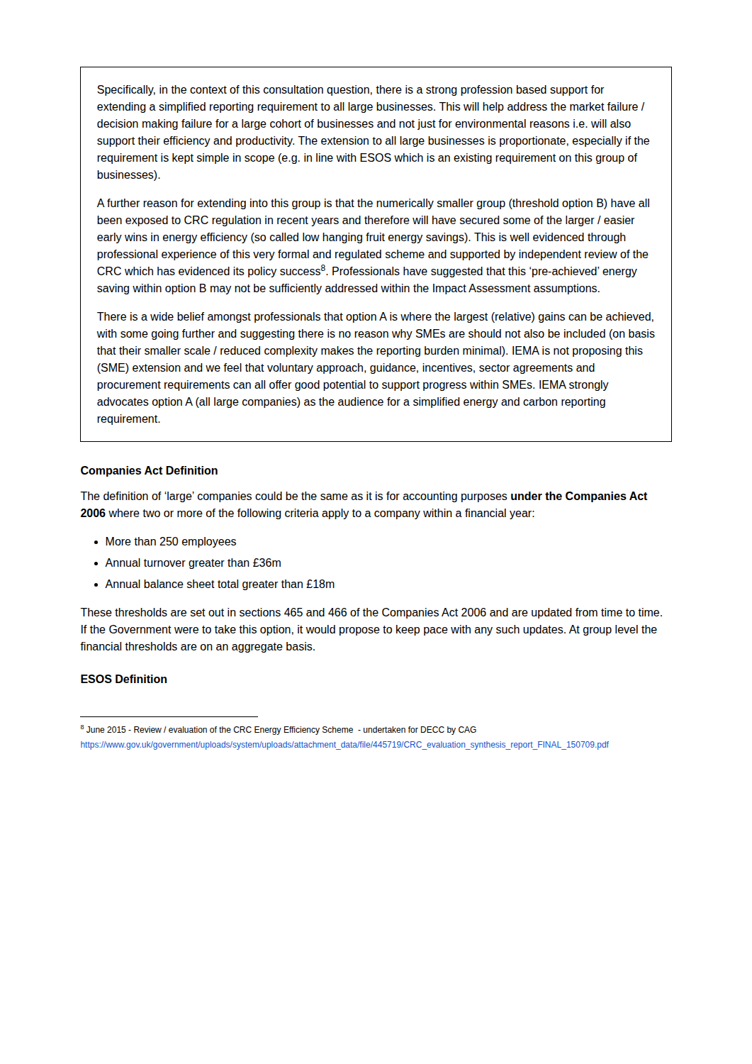Specifically, in the context of this consultation question, there is a strong profession based support for extending a simplified reporting requirement to all large businesses. This will help address the market failure / decision making failure for a large cohort of businesses and not just for environmental reasons i.e. will also support their efficiency and productivity. The extension to all large businesses is proportionate, especially if the requirement is kept simple in scope (e.g. in line with ESOS which is an existing requirement on this group of businesses).
A further reason for extending into this group is that the numerically smaller group (threshold option B) have all been exposed to CRC regulation in recent years and therefore will have secured some of the larger / easier early wins in energy efficiency (so called low hanging fruit energy savings). This is well evidenced through professional experience of this very formal and regulated scheme and supported by independent review of the CRC which has evidenced its policy success8. Professionals have suggested that this ‘pre-achieved’ energy saving within option B may not be sufficiently addressed within the Impact Assessment assumptions.
There is a wide belief amongst professionals that option A is where the largest (relative) gains can be achieved, with some going further and suggesting there is no reason why SMEs are should not also be included (on basis that their smaller scale / reduced complexity makes the reporting burden minimal). IEMA is not proposing this (SME) extension and we feel that voluntary approach, guidance, incentives, sector agreements and procurement requirements can all offer good potential to support progress within SMEs. IEMA strongly advocates option A (all large companies) as the audience for a simplified energy and carbon reporting requirement.
Companies Act Definition
The definition of ‘large’ companies could be the same as it is for accounting purposes under the Companies Act 2006 where two or more of the following criteria apply to a company within a financial year:
More than 250 employees
Annual turnover greater than £36m
Annual balance sheet total greater than £18m
These thresholds are set out in sections 465 and 466 of the Companies Act 2006 and are updated from time to time. If the Government were to take this option, it would propose to keep pace with any such updates. At group level the financial thresholds are on an aggregate basis.
ESOS Definition
8 June 2015 - Review / evaluation of the CRC Energy Efficiency Scheme - undertaken for DECC by CAG
https://www.gov.uk/government/uploads/system/uploads/attachment_data/file/445719/CRC_evaluation_synthesis_report_FINAL_150709.pdf